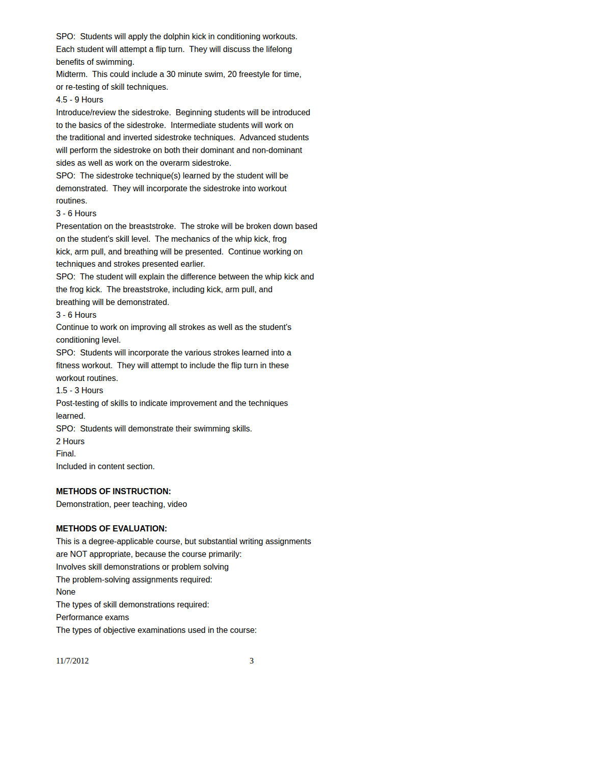SPO: Students will apply the dolphin kick in conditioning workouts.
Each student will attempt a flip turn. They will discuss the lifelong
benefits of swimming.
Midterm. This could include a 30 minute swim, 20 freestyle for time,
or re-testing of skill techniques.
4.5 - 9 Hours
Introduce/review the sidestroke. Beginning students will be introduced
to the basics of the sidestroke. Intermediate students will work on
the traditional and inverted sidestroke techniques. Advanced students
will perform the sidestroke on both their dominant and non-dominant
sides as well as work on the overarm sidestroke.
SPO: The sidestroke technique(s) learned by the student will be
demonstrated. They will incorporate the sidestroke into workout
routines.
3 - 6 Hours
Presentation on the breaststroke. The stroke will be broken down based
on the student's skill level. The mechanics of the whip kick, frog
kick, arm pull, and breathing will be presented. Continue working on
techniques and strokes presented earlier.
SPO: The student will explain the difference between the whip kick and
the frog kick. The breaststroke, including kick, arm pull, and
breathing will be demonstrated.
3 - 6 Hours
Continue to work on improving all strokes as well as the student's
conditioning level.
SPO: Students will incorporate the various strokes learned into a
fitness workout. They will attempt to include the flip turn in these
workout routines.
1.5 - 3 Hours
Post-testing of skills to indicate improvement and the techniques
learned.
SPO: Students will demonstrate their swimming skills.
2 Hours
Final.
Included in content section.
METHODS OF INSTRUCTION:
Demonstration, peer teaching, video
METHODS OF EVALUATION:
This is a degree-applicable course, but substantial writing assignments
are NOT appropriate, because the course primarily:
Involves skill demonstrations or problem solving
The problem-solving assignments required:
None
The types of skill demonstrations required:
Performance exams
The types of objective examinations used in the course:
11/7/2012 3